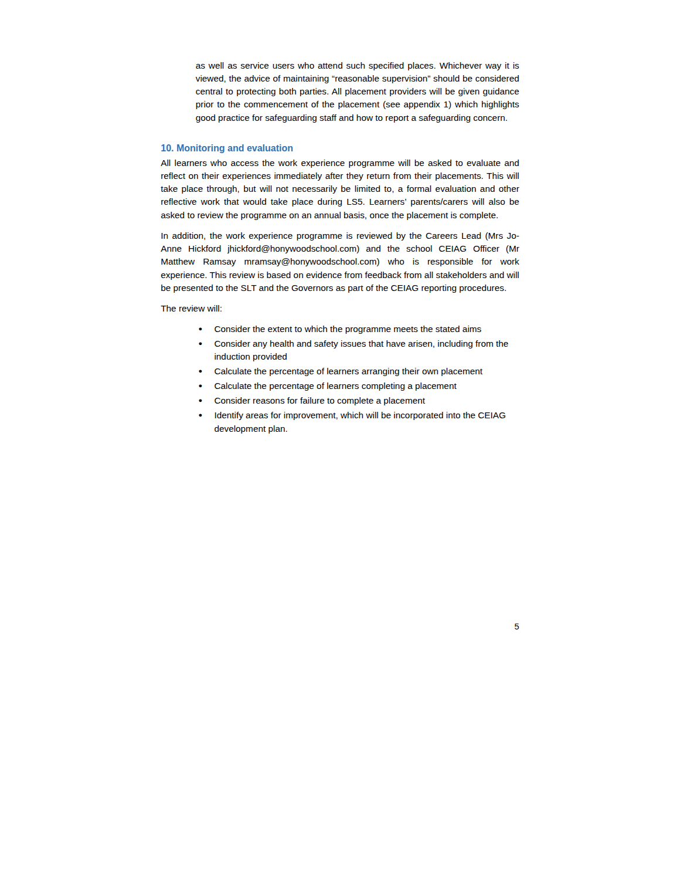as well as service users who attend such specified places. Whichever way it is viewed, the advice of maintaining “reasonable supervision” should be considered central to protecting both parties. All placement providers will be given guidance prior to the commencement of the placement (see appendix 1) which highlights good practice for safeguarding staff and how to report a safeguarding concern.
10. Monitoring and evaluation
All learners who access the work experience programme will be asked to evaluate and reflect on their experiences immediately after they return from their placements. This will take place through, but will not necessarily be limited to, a formal evaluation and other reflective work that would take place during LS5. Learners’ parents/carers will also be asked to review the programme on an annual basis, once the placement is complete.
In addition, the work experience programme is reviewed by the Careers Lead (Mrs Jo-Anne Hickford jhickford@honywoodschool.com) and the school CEIAG Officer (Mr Matthew Ramsay mramsay@honywoodschool.com) who is responsible for work experience. This review is based on evidence from feedback from all stakeholders and will be presented to the SLT and the Governors as part of the CEIAG reporting procedures.
The review will:
Consider the extent to which the programme meets the stated aims
Consider any health and safety issues that have arisen, including from the induction provided
Calculate the percentage of learners arranging their own placement
Calculate the percentage of learners completing a placement
Consider reasons for failure to complete a placement
Identify areas for improvement, which will be incorporated into the CEIAG development plan.
5